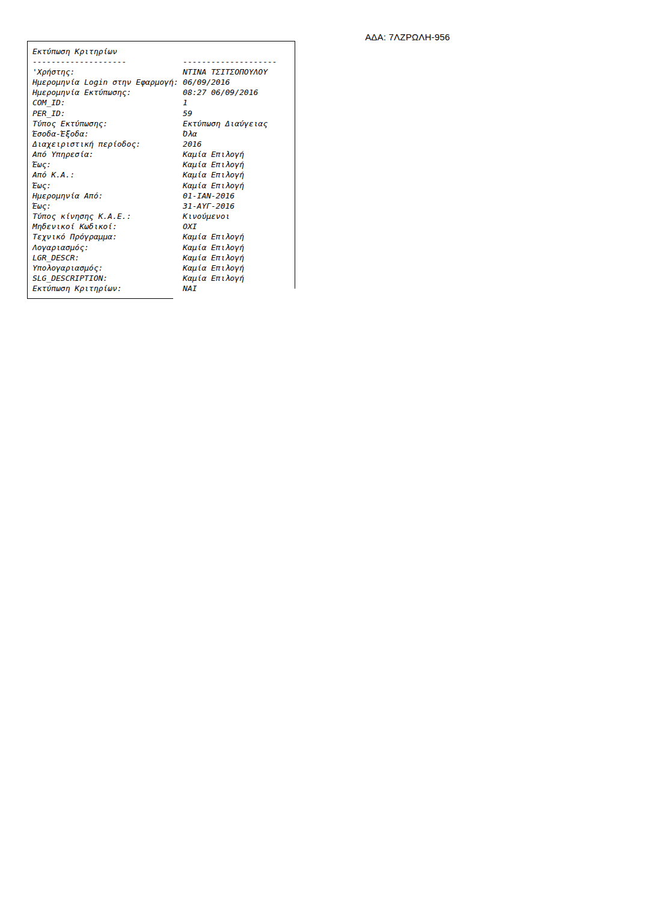ΑΔΑ: 7ΛΖΡΩΛΗ-956
| Εκτύπωση Κριτηρίων | |
| -------------------- | -------------------- |
| 'Χρήστης: | ΝΤΙΝΑ ΤΣΙΤΣΟΠΟΥΛΟΥ |
| Ημερομηνία Login στην Εφαρμογή: | 06/09/2016 |
| Ημερομηνία Εκτύπωσης: | 08:27 06/09/2016 |
| COM_ID: | 1 |
| PER_ID: | 59 |
| Τύπος Εκτύπωσης: | Εκτύπωση Διαύγειας |
| Έσοδα-Έξοδα: | Όλα |
| Διαχειριστική περίοδος: | 2016 |
| Από Υπηρεσία: | Καμία Επιλογή |
| Έως: | Καμία Επιλογή |
| Από Κ.Α.: | Καμία Επιλογή |
| Έως: | Καμία Επιλογή |
| Ημερομηνία Από: | 01-ΙΑΝ-2016 |
| Έως: | 31-ΑΥΓ-2016 |
| Τύπος κίνησης Κ.Α.Ε.: | Κινούμενοι |
| Μηδενικοί Κωδικοί: | ΟΧΙ |
| Τεχνικό Πρόγραμμα: | Καμία Επιλογή |
| Λογαριασμός: | Καμία Επιλογή |
| LGR_DESCR: | Καμία Επιλογή |
| Υπολογαριασμός: | Καμία Επιλογή |
| SLG_DESCRIPTION: | Καμία Επιλογή |
| Εκτύπωση Κριτηρίων: | ΝΑΙ |